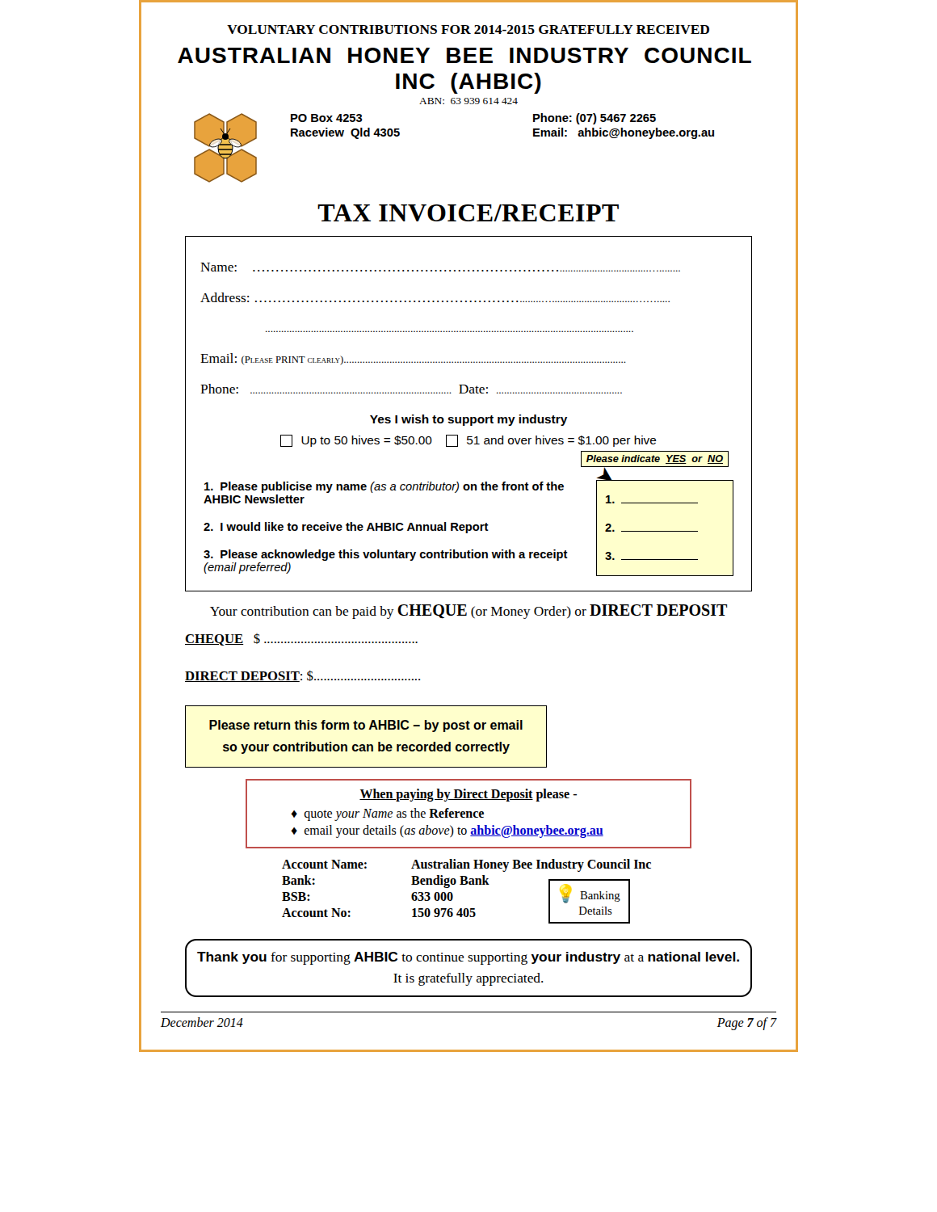VOLUNTARY CONTRIBUTIONS FOR 2014-2015 GRATEFULLY RECEIVED
AUSTRALIAN HONEY BEE INDUSTRY COUNCIL INC (AHBIC)
ABN: 63 939 614 424
| PO Box 4253 | Phone: (07) 5467 2265 |
| Raceview Qld 4305 | Email: ahbic@honeybee.org.au |
TAX INVOICE/RECEIPT
Name: ………………………………………………………….................................…........
Address: …………………………………………………........…...............................…….....
.........................................................................................................................................
Email: (Please PRINT clearly).........................................................................................................
Phone: ........................................................................... Date: ...............................................
Yes I wish to support my industry
Up to 50 hives = $50.00 51 and over hives = $1.00 per hive
Please indicate YES or NO ➤
| 1. Please publicise my name (as a contributor) on the front of the AHBIC Newsletter | 1. 2. 3. |
| 2. I would like to receive the AHBIC Annual Report |
| 3. Please acknowledge this voluntary contribution with a receipt (email preferred) |
Your contribution can be paid by CHEQUE (or Money Order) or DIRECT DEPOSIT
CHEQUE $ ..............................................
DIRECT DEPOSIT: $................................
Please return this form to AHBIC – by post or email
so your contribution can be recorded correctly
When paying by Direct Deposit please -
quote your Name as the Reference
email your details (as above) to ahbic@honeybee.org.au
| Account Name: | Australian Honey Bee Industry Council Inc |
| Bank: | Bendigo Bank |
| BSB: | 633 000 |
| Account No: | 150 976 405 |
💡Banking
Details
Thank you for supporting AHBIC to continue supporting your industry at a national level.
It is gratefully appreciated.
December 2014 Page 7 of 7